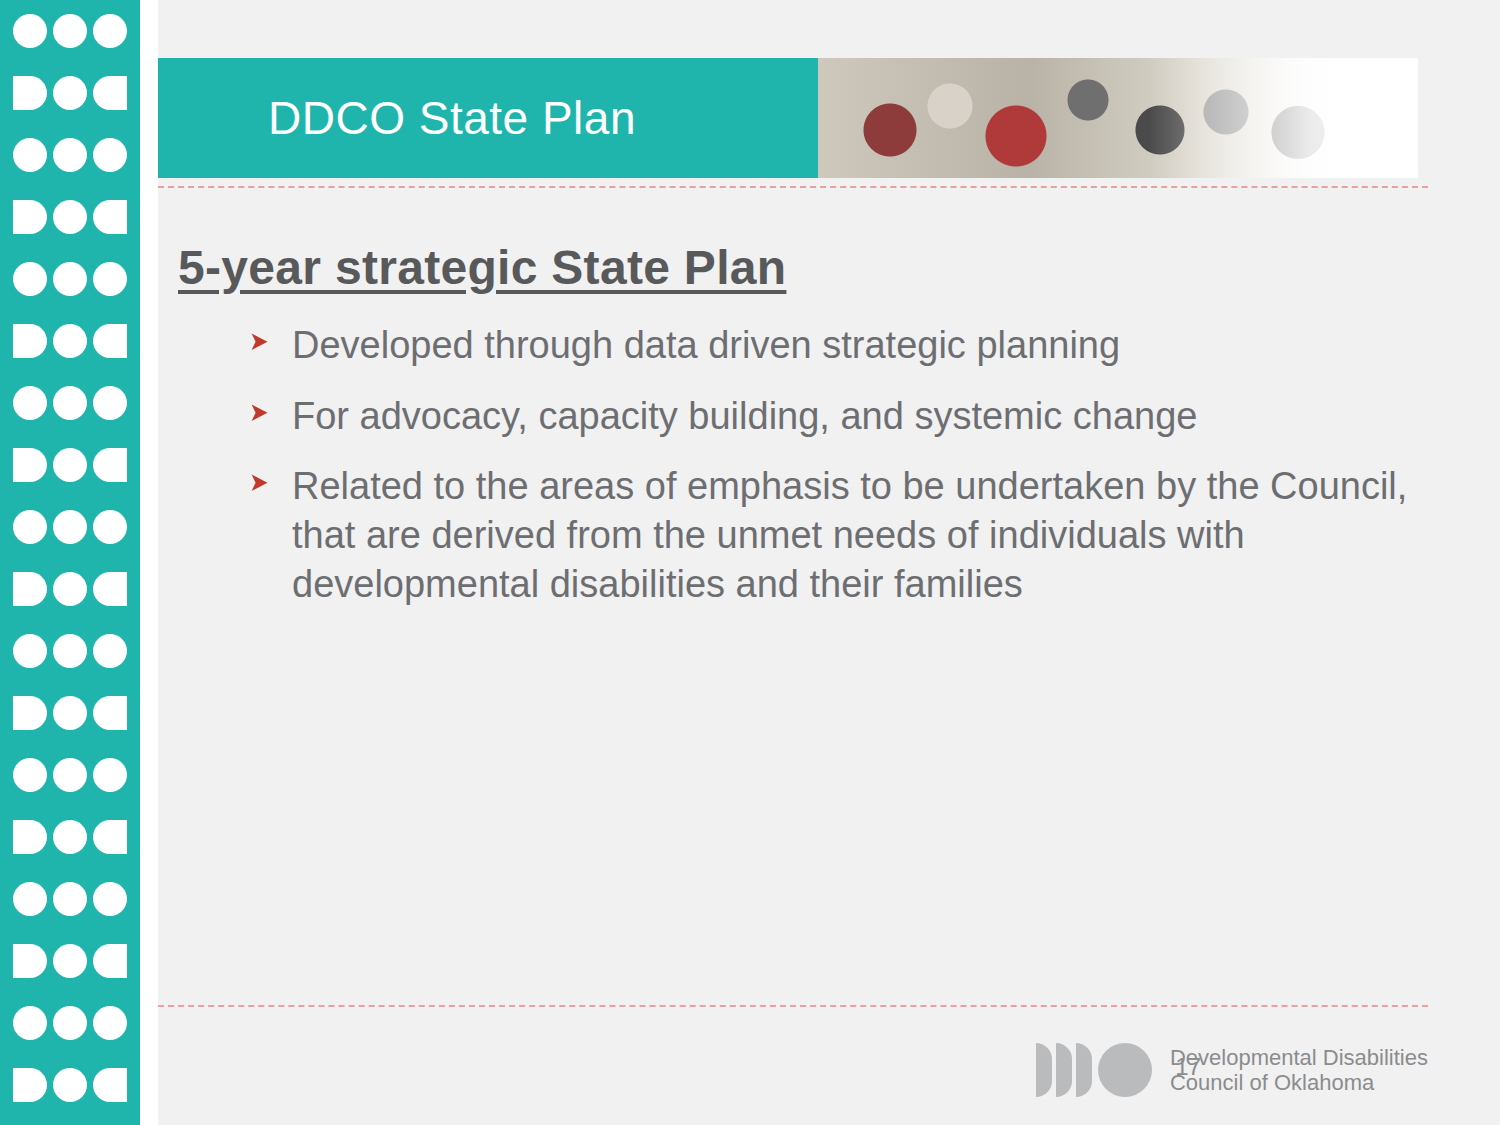DDCO State Plan
5-year strategic State Plan
Developed through data driven strategic planning
For advocacy, capacity building, and systemic change
Related to the areas of emphasis to be undertaken by the Council, that are derived from the unmet needs of individuals with developmental disabilities and their families
17
Developmental Disabilities
Council of Oklahoma